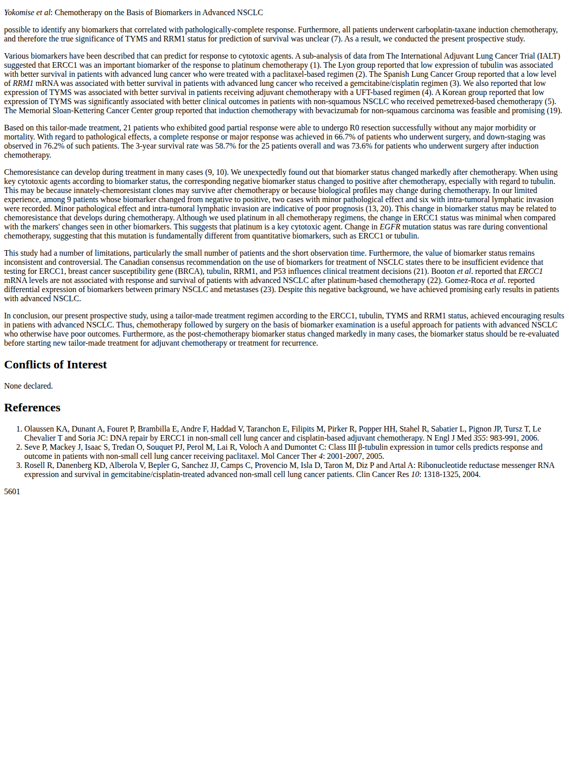Yokomise et al: Chemotherapy on the Basis of Biomarkers in Advanced NSCLC
possible to identify any biomarkers that correlated with pathologically-complete response. Furthermore, all patients underwent carboplatin-taxane induction chemotherapy, and therefore the true significance of TYMS and RRM1 status for prediction of survival was unclear (7). As a result, we conducted the present prospective study.
Various biomarkers have been described that can predict for response to cytotoxic agents. A sub-analysis of data from The International Adjuvant Lung Cancer Trial (IALT) suggested that ERCC1 was an important biomarker of the response to platinum chemotherapy (1). The Lyon group reported that low expression of tubulin was associated with better survival in patients with advanced lung cancer who were treated with a paclitaxel-based regimen (2). The Spanish Lung Cancer Group reported that a low level of RRM1 mRNA was associated with better survival in patients with advanced lung cancer who received a gemcitabine/cisplatin regimen (3). We also reported that low expression of TYMS was associated with better survival in patients receiving adjuvant chemotherapy with a UFT-based regimen (4). A Korean group reported that low expression of TYMS was significantly associated with better clinical outcomes in patients with non-squamous NSCLC who received pemetrexed-based chemotherapy (5). The Memorial Sloan-Kettering Cancer Center group reported that induction chemotherapy with bevacizumab for non-squamous carcinoma was feasible and promising (19).
Based on this tailor-made treatment, 21 patients who exhibited good partial response were able to undergo R0 resection successfully without any major morbidity or mortality. With regard to pathological effects, a complete response or major response was achieved in 66.7% of patients who underwent surgery, and down-staging was observed in 76.2% of such patients. The 3-year survival rate was 58.7% for the 25 patients overall and was 73.6% for patients who underwent surgery after induction chemotherapy.
Chemoresistance can develop during treatment in many cases (9, 10). We unexpectedly found out that biomarker status changed markedly after chemotherapy. When using key cytotoxic agents according to biomarker status, the corresponding negative biomarker status changed to positive after chemotherapy, especially with regard to tubulin. This may be because innately-chemoresistant clones may survive after chemotherapy or because biological profiles may change during chemotherapy. In our limited experience, among 9 patients whose biomarker changed from negative to positive, two cases with minor pathological effect and six with intra-tumoral lymphatic invasion were recorded. Minor pathological effect and intra-tumoral lymphatic invasion are indicative of poor prognosis (13, 20). This change in biomarker status may be related to chemoresistance that develops during chemotherapy. Although we used platinum in all chemotherapy regimens, the change in ERCC1 status was minimal when compared with the markers' changes seen in other biomarkers. This suggests that platinum is a key cytotoxic agent. Change in EGFR mutation status was rare during conventional chemotherapy, suggesting that this mutation is fundamentally different from quantitative biomarkers, such as ERCC1 or tubulin.
This study had a number of limitations, particularly the small number of patients and the short observation time. Furthermore, the value of biomarker status remains inconsistent and controversial. The Canadian consensus recommendation on the use of biomarkers for treatment of NSCLC states there to be insufficient evidence that testing for ERCC1, breast cancer susceptibility gene (BRCA), tubulin, RRM1, and P53 influences clinical treatment decisions (21). Booton et al. reported that ERCC1 mRNA levels are not associated with response and survival of patients with advanced NSCLC after platinum-based chemotherapy (22). Gomez-Roca et al. reported differential expression of biomarkers between primary NSCLC and metastases (23). Despite this negative background, we have achieved promising early results in patients with advanced NSCLC.
In conclusion, our present prospective study, using a tailor-made treatment regimen according to the ERCC1, tubulin, TYMS and RRM1 status, achieved encouraging results in patiens with advanced NSCLC. Thus, chemotherapy followed by surgery on the basis of biomarker examination is a useful approach for patients with advanced NSCLC who otherwise have poor outcomes. Furthermore, as the post-chemotherapy biomarker status changed markedly in many cases, the biomarker status should be re-evaluated before starting new tailor-made treatment for adjuvant chemotherapy or treatment for recurrence.
Conflicts of Interest
None declared.
References
Olaussen KA, Dunant A, Fouret P, Brambilla E, Andre F, Haddad V, Taranchon E, Filipits M, Pirker R, Popper HH, Stahel R, Sabatier L, Pignon JP, Tursz T, Le Chevalier T and Soria JC: DNA repair by ERCC1 in non-small cell lung cancer and cisplatin-based adjuvant chemotherapy. N Engl J Med 355: 983-991, 2006.
Seve P, Mackey J, Isaac S, Tredan O, Souquet PJ, Perol M, Lai R, Voloch A and Dumontet C: Class III β-tubulin expression in tumor cells predicts response and outcome in patients with non-small cell lung cancer receiving paclitaxel. Mol Cancer Ther 4: 2001-2007, 2005.
Rosell R, Danenberg KD, Alberola V, Bepler G, Sanchez JJ, Camps C, Provencio M, Isla D, Taron M, Diz P and Artal A: Ribonucleotide reductase messenger RNA expression and survival in gemcitabine/cisplatin-treated advanced non-small cell lung cancer patients. Clin Cancer Res 10: 1318-1325, 2004.
5601